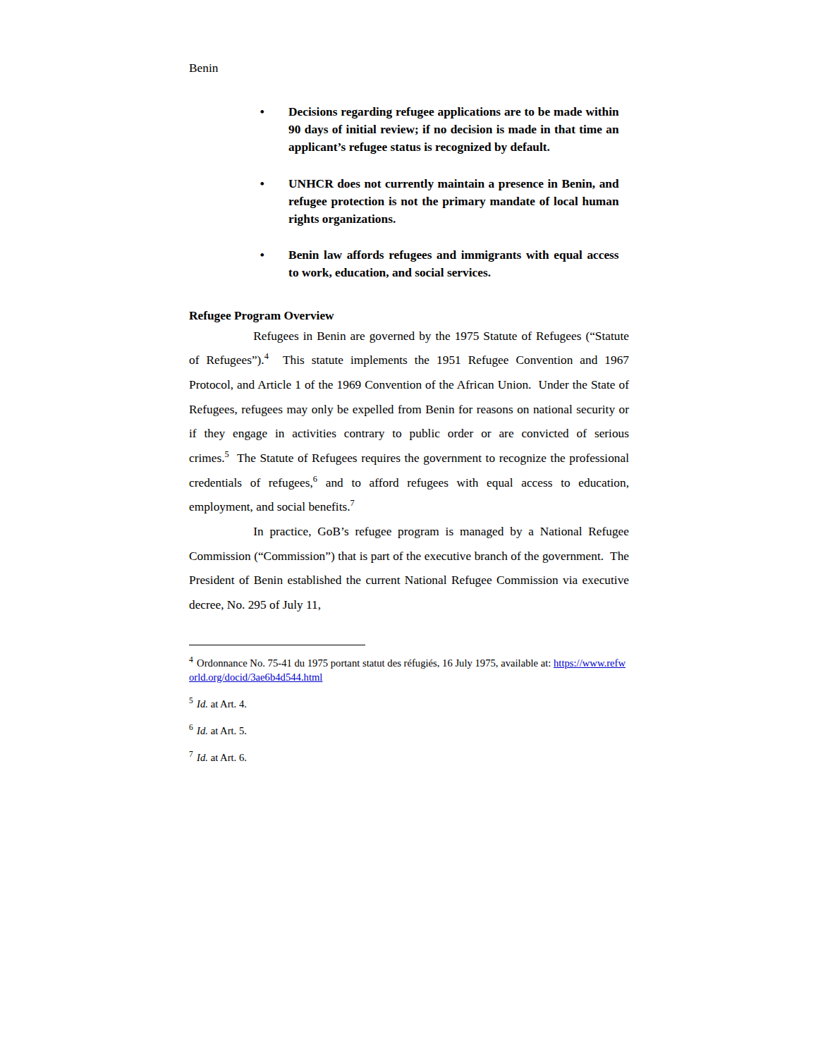Benin
Decisions regarding refugee applications are to be made within 90 days of initial review; if no decision is made in that time an applicant’s refugee status is recognized by default.
UNHCR does not currently maintain a presence in Benin, and refugee protection is not the primary mandate of local human rights organizations.
Benin law affords refugees and immigrants with equal access to work, education, and social services.
Refugee Program Overview
Refugees in Benin are governed by the 1975 Statute of Refugees (“Statute of Refugees”).4 This statute implements the 1951 Refugee Convention and 1967 Protocol, and Article 1 of the 1969 Convention of the African Union. Under the State of Refugees, refugees may only be expelled from Benin for reasons on national security or if they engage in activities contrary to public order or are convicted of serious crimes.5 The Statute of Refugees requires the government to recognize the professional credentials of refugees,6 and to afford refugees with equal access to education, employment, and social benefits.7
In practice, GoB’s refugee program is managed by a National Refugee Commission (“Commission”) that is part of the executive branch of the government. The President of Benin established the current National Refugee Commission via executive decree, No. 295 of July 11,
4 Ordonnance No. 75-41 du 1975 portant statut des réfugiés, 16 July 1975, available at: https://www.refworld.org/docid/3ae6b4d544.html
5 Id. at Art. 4.
6 Id. at Art. 5.
7 Id. at Art. 6.